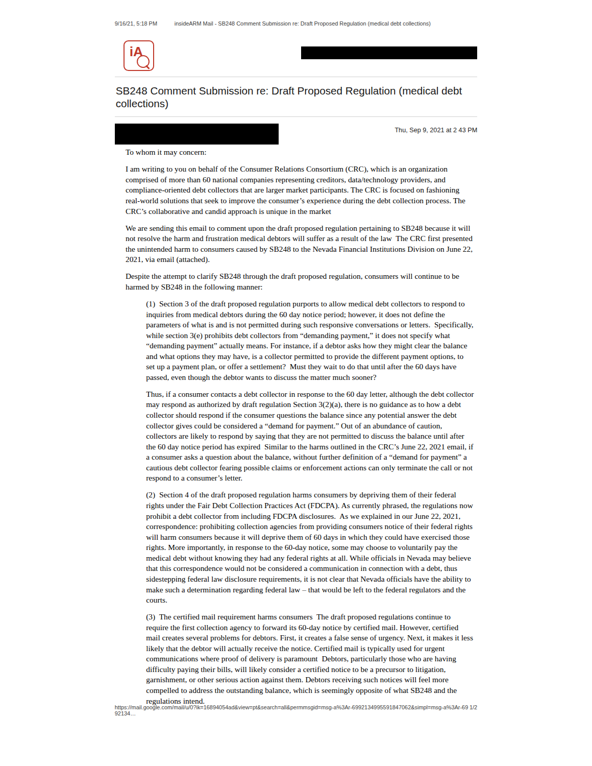9/16/21, 5:18 PM
insideARM Mail - SB248 Comment Submission re: Draft Proposed Regulation (medical debt collections)
iA
SB248 Comment Submission re: Draft Proposed Regulation (medical debt collections)
Thu, Sep 9, 2021 at 2 43 PM
To whom it may concern:
I am writing to you on behalf of the Consumer Relations Consortium (CRC), which is an organization comprised of more than 60 national companies representing creditors, data/technology providers, and compliance-oriented debt collectors that are larger market participants. The CRC is focused on fashioning real-world solutions that seek to improve the consumer’s experience during the debt collection process. The CRC’s collaborative and candid approach is unique in the market
We are sending this email to comment upon the draft proposed regulation pertaining to SB248 because it will not resolve the harm and frustration medical debtors will suffer as a result of the law The CRC first presented the unintended harm to consumers caused by SB248 to the Nevada Financial Institutions Division on June 22, 2021, via email (attached).
Despite the attempt to clarify SB248 through the draft proposed regulation, consumers will continue to be harmed by SB248 in the following manner:
(1) Section 3 of the draft proposed regulation purports to allow medical debt collectors to respond to inquiries from medical debtors during the 60 day notice period; however, it does not define the parameters of what is and is not permitted during such responsive conversations or letters. Specifically, while section 3(e) prohibits debt collectors from “demanding payment,” it does not specify what “demanding payment” actually means. For instance, if a debtor asks how they might clear the balance and what options they may have, is a collector permitted to provide the different payment options, to set up a payment plan, or offer a settlement? Must they wait to do that until after the 60 days have passed, even though the debtor wants to discuss the matter much sooner?
Thus, if a consumer contacts a debt collector in response to the 60 day letter, although the debt collector may respond as authorized by draft regulation Section 3(2)(a), there is no guidance as to how a debt collector should respond if the consumer questions the balance since any potential answer the debt collector gives could be considered a “demand for payment.” Out of an abundance of caution, collectors are likely to respond by saying that they are not permitted to discuss the balance until after the 60 day notice period has expired Similar to the harms outlined in the CRC’s June 22, 2021 email, if a consumer asks a question about the balance, without further definition of a “demand for payment” a cautious debt collector fearing possible claims or enforcement actions can only terminate the call or not respond to a consumer’s letter.
(2) Section 4 of the draft proposed regulation harms consumers by depriving them of their federal rights under the Fair Debt Collection Practices Act (FDCPA). As currently phrased, the regulations now prohibit a debt collector from including FDCPA disclosures. As we explained in our June 22, 2021, correspondence: prohibiting collection agencies from providing consumers notice of their federal rights will harm consumers because it will deprive them of 60 days in which they could have exercised those rights. More importantly, in response to the 60-day notice, some may choose to voluntarily pay the medical debt without knowing they had any federal rights at all. While officials in Nevada may believe that this correspondence would not be considered a communication in connection with a debt, thus sidestepping federal law disclosure requirements, it is not clear that Nevada officials have the ability to make such a determination regarding federal law – that would be left to the federal regulators and the courts.
(3) The certified mail requirement harms consumers The draft proposed regulations continue to require the first collection agency to forward its 60-day notice by certified mail. However, certified mail creates several problems for debtors. First, it creates a false sense of urgency. Next, it makes it less likely that the debtor will actually receive the notice. Certified mail is typically used for urgent communications where proof of delivery is paramount Debtors, particularly those who are having difficulty paying their bills, will likely consider a certified notice to be a precursor to litigation, garnishment, or other serious action against them. Debtors receiving such notices will feel more compelled to address the outstanding balance, which is seemingly opposite of what SB248 and the regulations intend.
https://mail.google.com/mail/u/0?ik=16894054ad&view=pt&search=all&permmsgid=msg-a%3Ar-6992134995591847062&simpl=msg-a%3Ar-6992134…
1/2